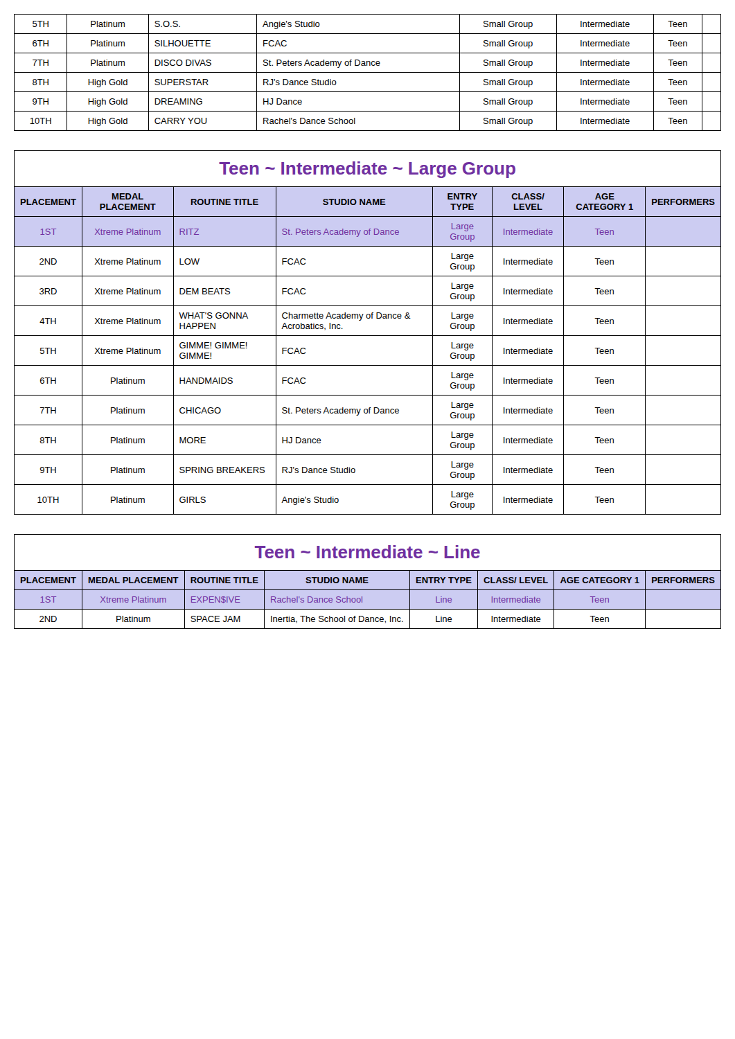| 5TH | Platinum | S.O.S. | Angie's Studio | Small Group | Intermediate | Teen | |
| 6TH | Platinum | SILHOUETTE | FCAC | Small Group | Intermediate | Teen | |
| 7TH | Platinum | DISCO DIVAS | St. Peters Academy of Dance | Small Group | Intermediate | Teen | |
| 8TH | High Gold | SUPERSTAR | RJ's Dance Studio | Small Group | Intermediate | Teen | |
| 9TH | High Gold | DREAMING | HJ Dance | Small Group | Intermediate | Teen | |
| 10TH | High Gold | CARRY YOU | Rachel's Dance School | Small Group | Intermediate | Teen | |
Teen ~ Intermediate ~ Large Group
| PLACEMENT | MEDAL PLACEMENT | ROUTINE TITLE | STUDIO NAME | ENTRY TYPE | CLASS/ LEVEL | AGE CATEGORY 1 | PERFORMERS |
| --- | --- | --- | --- | --- | --- | --- | --- |
| 1ST | Xtreme Platinum | RITZ | St. Peters Academy of Dance | Large Group | Intermediate | Teen | |
| 2ND | Xtreme Platinum | LOW | FCAC | Large Group | Intermediate | Teen | |
| 3RD | Xtreme Platinum | DEM BEATS | FCAC | Large Group | Intermediate | Teen | |
| 4TH | Xtreme Platinum | WHAT'S GONNA HAPPEN | Charmette Academy of Dance & Acrobatics, Inc. | Large Group | Intermediate | Teen | |
| 5TH | Xtreme Platinum | GIMME! GIMME! GIMME! | FCAC | Large Group | Intermediate | Teen | |
| 6TH | Platinum | HANDMAIDS | FCAC | Large Group | Intermediate | Teen | |
| 7TH | Platinum | CHICAGO | St. Peters Academy of Dance | Large Group | Intermediate | Teen | |
| 8TH | Platinum | MORE | HJ Dance | Large Group | Intermediate | Teen | |
| 9TH | Platinum | SPRING BREAKERS | RJ's Dance Studio | Large Group | Intermediate | Teen | |
| 10TH | Platinum | GIRLS | Angie's Studio | Large Group | Intermediate | Teen | |
Teen ~ Intermediate ~ Line
| PLACEMENT | MEDAL PLACEMENT | ROUTINE TITLE | STUDIO NAME | ENTRY TYPE | CLASS/ LEVEL | AGE CATEGORY 1 | PERFORMERS |
| --- | --- | --- | --- | --- | --- | --- | --- |
| 1ST | Xtreme Platinum | EXPEN$IVE | Rachel's Dance School | Line | Intermediate | Teen | |
| 2ND | Platinum | SPACE JAM | Inertia, The School of Dance, Inc. | Line | Intermediate | Teen | |